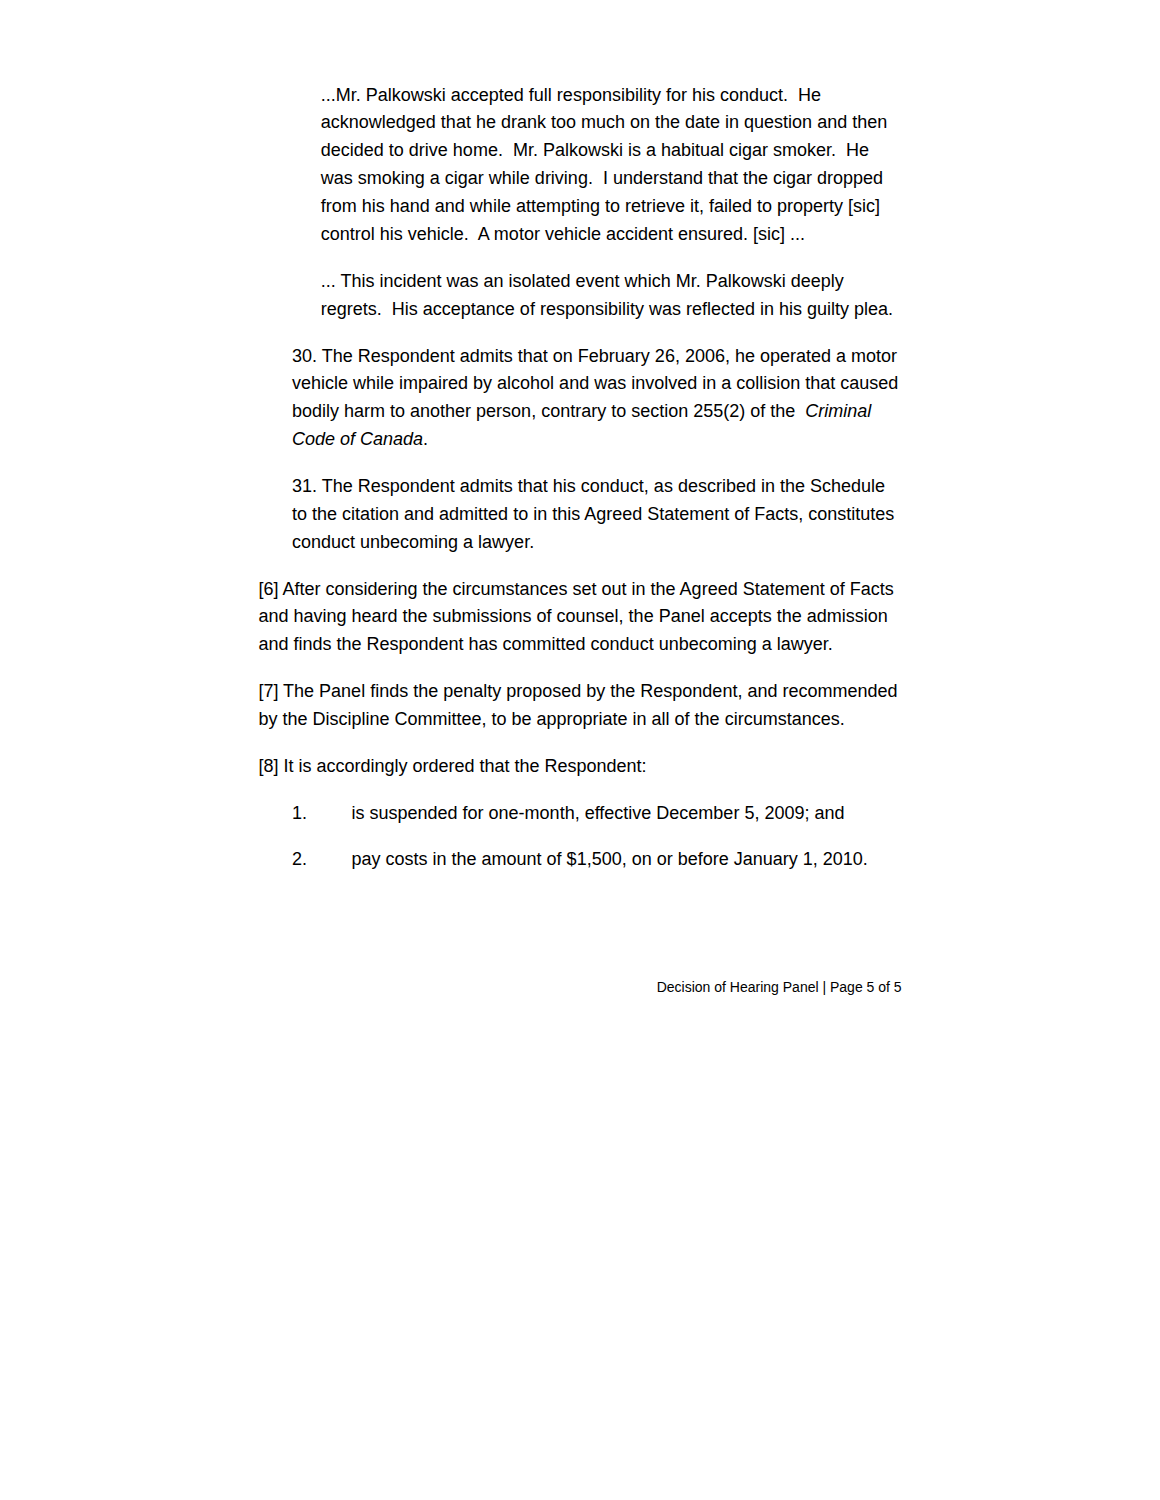...Mr. Palkowski accepted full responsibility for his conduct. He acknowledged that he drank too much on the date in question and then decided to drive home. Mr. Palkowski is a habitual cigar smoker. He was smoking a cigar while driving. I understand that the cigar dropped from his hand and while attempting to retrieve it, failed to property [sic] control his vehicle. A motor vehicle accident ensured. [sic] ...
... This incident was an isolated event which Mr. Palkowski deeply regrets. His acceptance of responsibility was reflected in his guilty plea.
30. The Respondent admits that on February 26, 2006, he operated a motor vehicle while impaired by alcohol and was involved in a collision that caused bodily harm to another person, contrary to section 255(2) of the Criminal Code of Canada.
31. The Respondent admits that his conduct, as described in the Schedule to the citation and admitted to in this Agreed Statement of Facts, constitutes conduct unbecoming a lawyer.
[6] After considering the circumstances set out in the Agreed Statement of Facts and having heard the submissions of counsel, the Panel accepts the admission and finds the Respondent has committed conduct unbecoming a lawyer.
[7] The Panel finds the penalty proposed by the Respondent, and recommended by the Discipline Committee, to be appropriate in all of the circumstances.
[8] It is accordingly ordered that the Respondent:
1. is suspended for one-month, effective December 5, 2009; and
2. pay costs in the amount of $1,500, on or before January 1, 2010.
Decision of Hearing Panel | Page 5 of 5